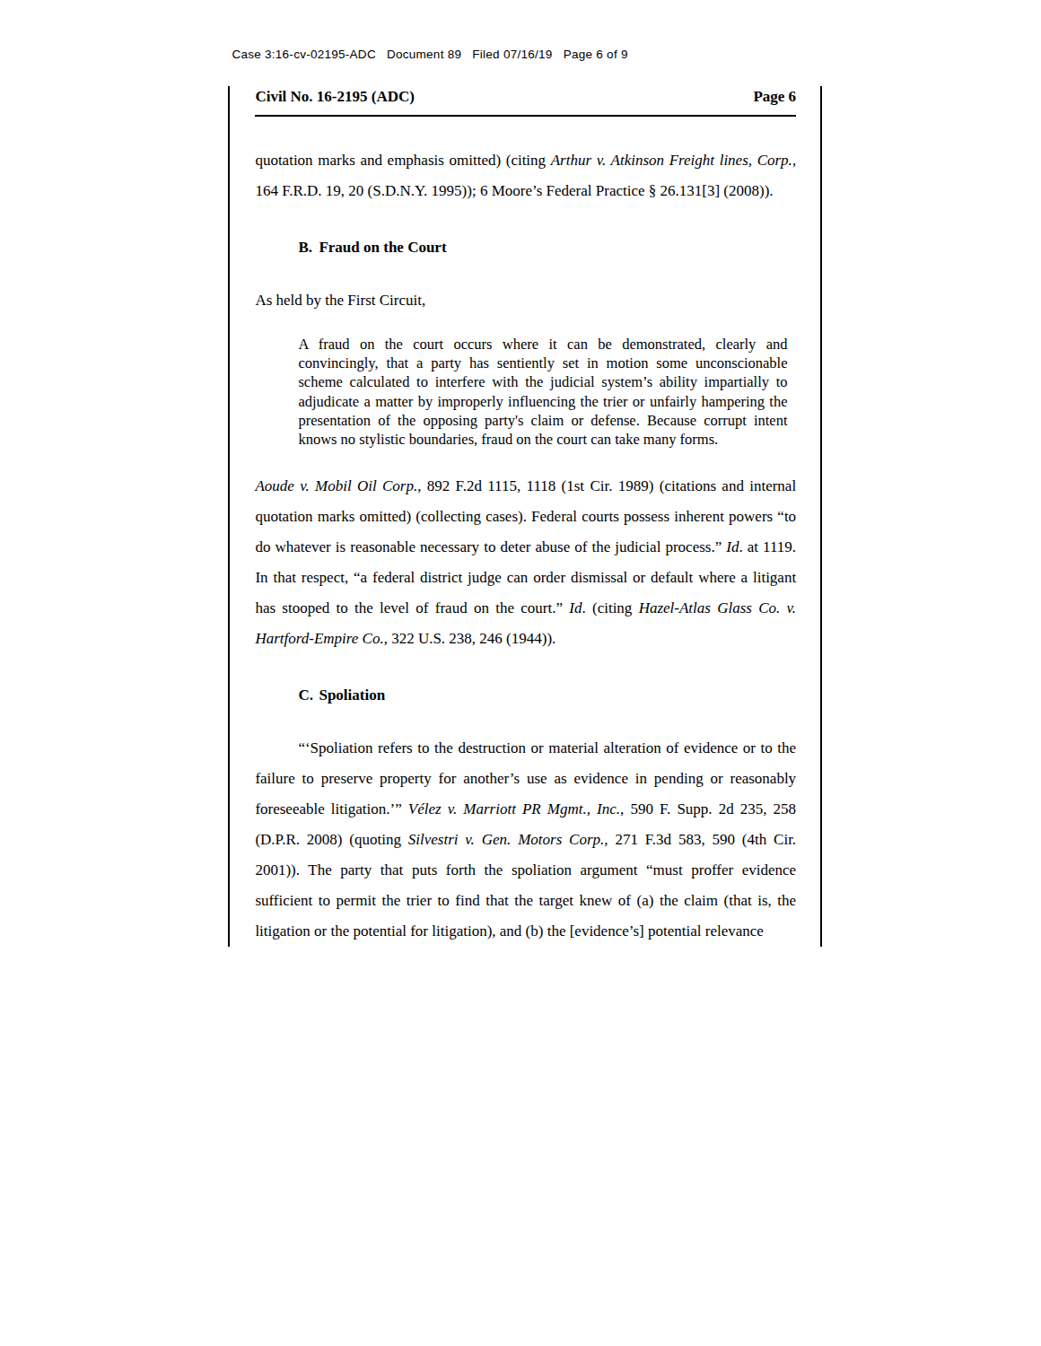Case 3:16-cv-02195-ADC Document 89 Filed 07/16/19 Page 6 of 9
Civil No. 16-2195 (ADC) Page 6
quotation marks and emphasis omitted) (citing Arthur v. Atkinson Freight lines, Corp., 164 F.R.D. 19, 20 (S.D.N.Y. 1995)); 6 Moore’s Federal Practice § 26.131[3] (2008)).
B. Fraud on the Court
As held by the First Circuit,
A fraud on the court occurs where it can be demonstrated, clearly and convincingly, that a party has sentiently set in motion some unconscionable scheme calculated to interfere with the judicial system’s ability impartially to adjudicate a matter by improperly influencing the trier or unfairly hampering the presentation of the opposing party's claim or defense. Because corrupt intent knows no stylistic boundaries, fraud on the court can take many forms.
Aoude v. Mobil Oil Corp., 892 F.2d 1115, 1118 (1st Cir. 1989) (citations and internal quotation marks omitted) (collecting cases). Federal courts possess inherent powers “to do whatever is reasonable necessary to deter abuse of the judicial process.” Id. at 1119. In that respect, “a federal district judge can order dismissal or default where a litigant has stooped to the level of fraud on the court.” Id. (citing Hazel-Atlas Glass Co. v. Hartford-Empire Co., 322 U.S. 238, 246 (1944)).
C. Spoliation
“‘Spoliation refers to the destruction or material alteration of evidence or to the failure to preserve property for another’s use as evidence in pending or reasonably foreseeable litigation.’” Vélez v. Marriott PR Mgmt., Inc., 590 F. Supp. 2d 235, 258 (D.P.R. 2008) (quoting Silvestri v. Gen. Motors Corp., 271 F.3d 583, 590 (4th Cir. 2001)). The party that puts forth the spoliation argument “must proffer evidence sufficient to permit the trier to find that the target knew of (a) the claim (that is, the litigation or the potential for litigation), and (b) the [evidence’s] potential relevance